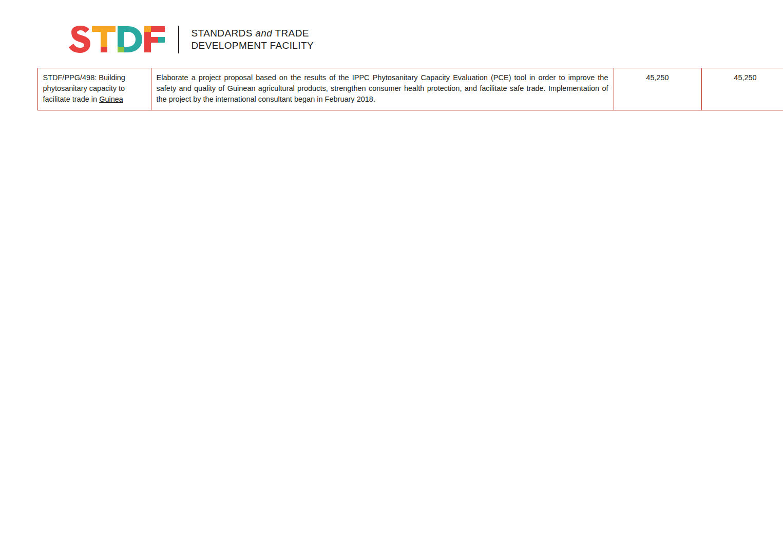STANDARDS and TRADE
DEVELOPMENT FACILITY
| STDF/PPG/498: Building phytosanitary capacity to facilitate trade in Guinea | Elaborate a project proposal based on the results of the IPPC Phytosanitary Capacity Evaluation (PCE) tool in order to improve the safety and quality of Guinean agricultural products, strengthen consumer health protection, and facilitate safe trade. Implementation of the project by the international consultant began in February 2018. | 45,250 | 45,250 |